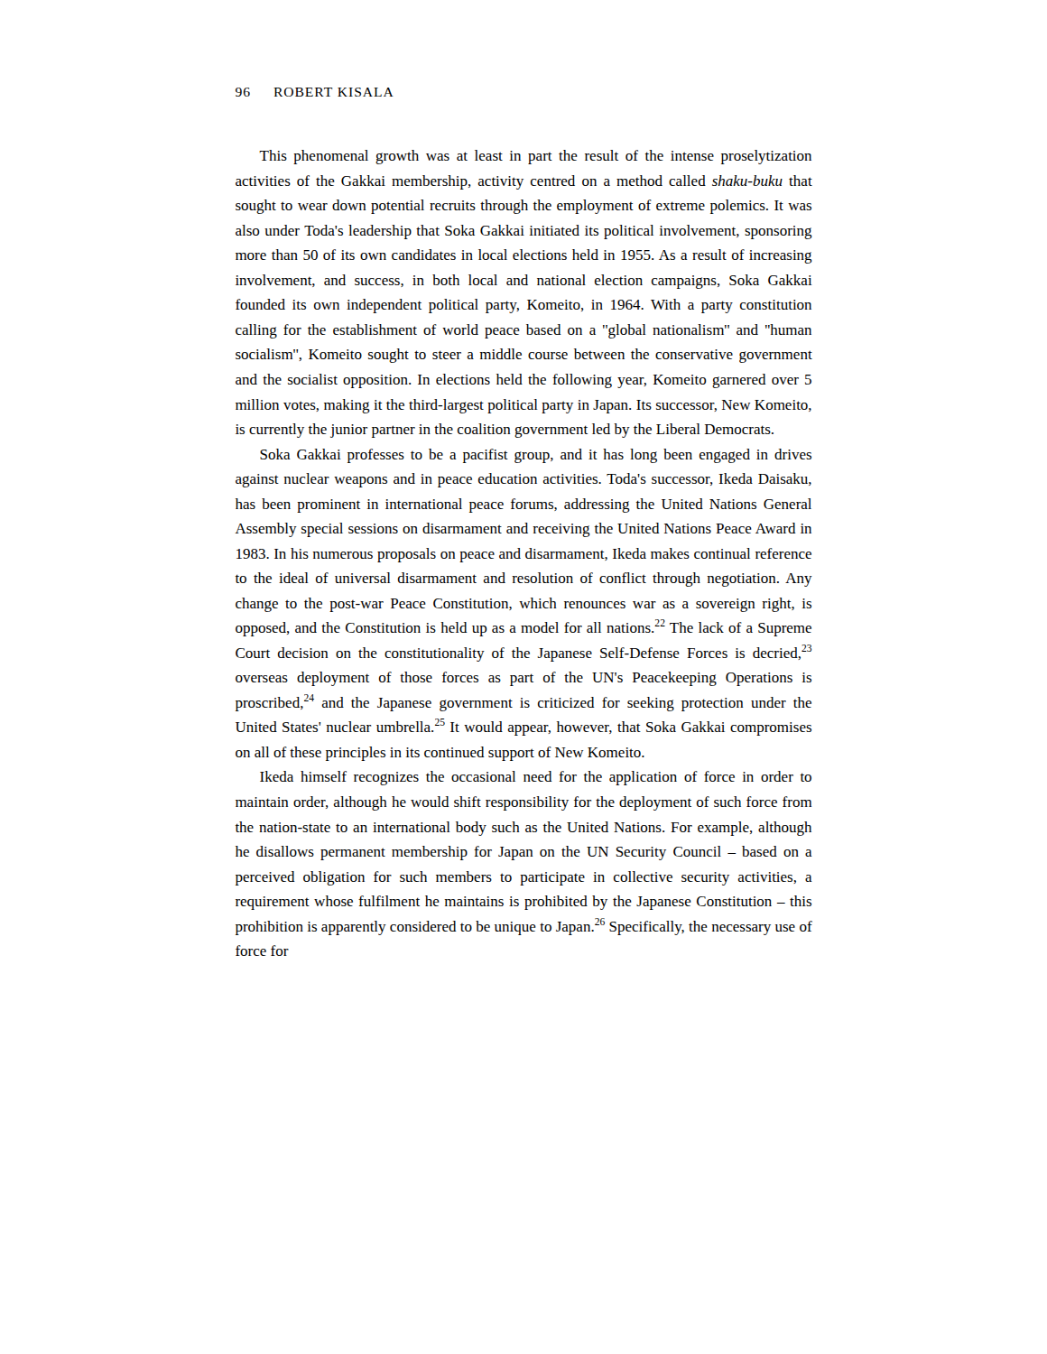96 ROBERT KISALA
This phenomenal growth was at least in part the result of the intense proselytization activities of the Gakkai membership, activity centred on a method called shaku-buku that sought to wear down potential recruits through the employment of extreme polemics. It was also under Toda's leadership that Soka Gakkai initiated its political involvement, sponsoring more than 50 of its own candidates in local elections held in 1955. As a result of increasing involvement, and success, in both local and national election campaigns, Soka Gakkai founded its own independent political party, Komeito, in 1964. With a party constitution calling for the establishment of world peace based on a ''global nationalism'' and ''human socialism'', Komeito sought to steer a middle course between the conservative government and the socialist opposition. In elections held the following year, Komeito garnered over 5 million votes, making it the third-largest political party in Japan. Its successor, New Komeito, is currently the junior partner in the coalition government led by the Liberal Democrats.
Soka Gakkai professes to be a pacifist group, and it has long been engaged in drives against nuclear weapons and in peace education activities. Toda's successor, Ikeda Daisaku, has been prominent in international peace forums, addressing the United Nations General Assembly special sessions on disarmament and receiving the United Nations Peace Award in 1983. In his numerous proposals on peace and disarmament, Ikeda makes continual reference to the ideal of universal disarmament and resolution of conflict through negotiation. Any change to the post-war Peace Constitution, which renounces war as a sovereign right, is opposed, and the Constitution is held up as a model for all nations.22 The lack of a Supreme Court decision on the constitutionality of the Japanese Self-Defense Forces is decried,23 overseas deployment of those forces as part of the UN's Peacekeeping Operations is proscribed,24 and the Japanese government is criticized for seeking protection under the United States' nuclear umbrella.25 It would appear, however, that Soka Gakkai compromises on all of these principles in its continued support of New Komeito.
Ikeda himself recognizes the occasional need for the application of force in order to maintain order, although he would shift responsibility for the deployment of such force from the nation-state to an international body such as the United Nations. For example, although he disallows permanent membership for Japan on the UN Security Council – based on a perceived obligation for such members to participate in collective security activities, a requirement whose fulfilment he maintains is prohibited by the Japanese Constitution – this prohibition is apparently considered to be unique to Japan.26 Specifically, the necessary use of force for